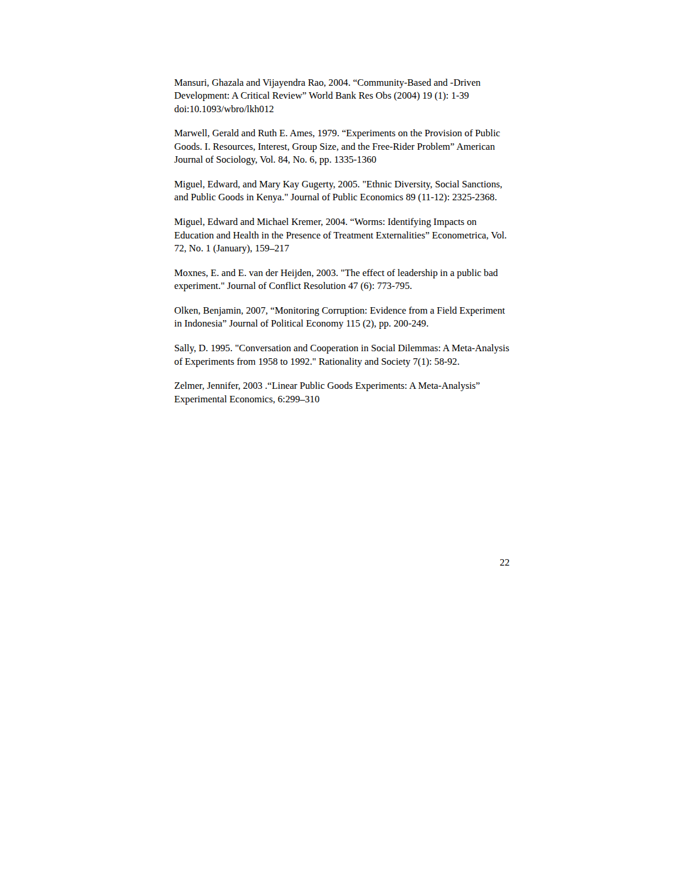Mansuri, Ghazala and Vijayendra Rao, 2004. “Community-Based and -Driven Development: A Critical Review” World Bank Res Obs (2004) 19 (1): 1-39 doi:10.1093/wbro/lkh012
Marwell, Gerald and Ruth E. Ames, 1979. “Experiments on the Provision of Public Goods. I. Resources, Interest, Group Size, and the Free-Rider Problem” American Journal of Sociology, Vol. 84, No. 6, pp. 1335-1360
Miguel, Edward, and Mary Kay Gugerty, 2005. "Ethnic Diversity, Social Sanctions, and Public Goods in Kenya." Journal of Public Economics 89 (11-12): 2325-2368.
Miguel, Edward and Michael Kremer, 2004. “Worms: Identifying Impacts on Education and Health in the Presence of Treatment Externalities” Econometrica, Vol. 72, No. 1 (January), 159–217
Moxnes, E. and E. van der Heijden, 2003. "The effect of leadership in a public bad experiment." Journal of Conflict Resolution 47 (6): 773-795.
Olken, Benjamin, 2007, “Monitoring Corruption: Evidence from a Field Experiment in Indonesia” Journal of Political Economy 115 (2), pp. 200-249.
Sally, D. 1995. "Conversation and Cooperation in Social Dilemmas: A Meta-Analysis of Experiments from 1958 to 1992." Rationality and Society 7(1): 58-92.
Zelmer, Jennifer, 2003 .“Linear Public Goods Experiments: A Meta-Analysis” Experimental Economics, 6:299–310
22